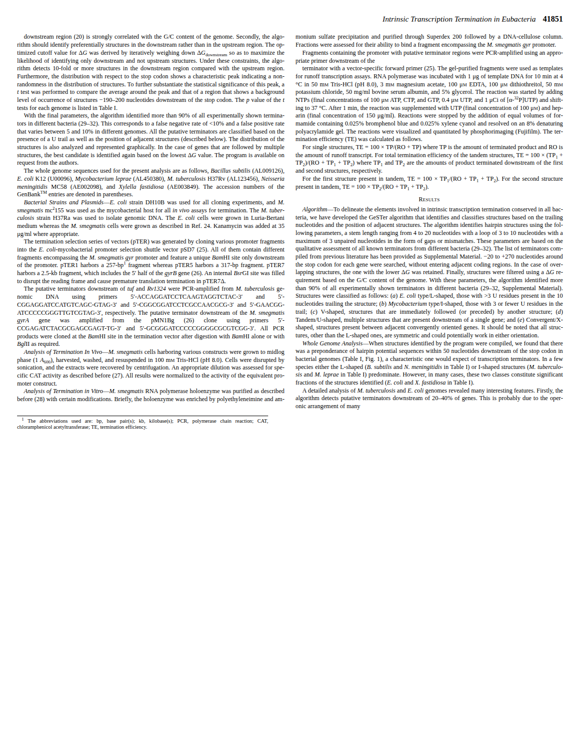Intrinsic Transcription Termination in Eubacteria
41851
downstream region (20) is strongly correlated with the G/C content of the genome. Secondly, the algorithm should identify preferentially structures in the downstream rather than in the upstream region. The optimized cutoff value for ΔG was derived by iteratively weighing down ΔGdownstream so as to maximize the likelihood of identifying only downstream and not upstream structures. Under these constraints, the algorithm detects 10-fold or more structures in the downstream region compared with the upstream region. Furthermore, the distribution with respect to the stop codon shows a characteristic peak indicating a non-randomness in the distribution of structures. To further substantiate the statistical significance of this peak, a t test was performed to compare the average around the peak and that of a region that shows a background level of occurrence of structures −190–200 nucleotides downstream of the stop codon. The p value of the t tests for each genome is listed in Table I.
With the final parameters, the algorithm identified more than 90% of all experimentally shown terminators in different bacteria (29–32). This corresponds to a false negative rate of <10% and a false positive rate that varies between 5 and 10% in different genomes. All the putative terminators are classified based on the presence of a U trail as well as the position of adjacent structures (described below). The distribution of the structures is also analyzed and represented graphically. In the case of genes that are followed by multiple structures, the best candidate is identified again based on the lowest ΔG value. The program is available on request from the authors.
The whole genome sequences used for the present analysis are as follows, Bacillus subtilis (AL009126), E. coli K12 (U00096), Mycobacterium leprae (AL450380), M. tuberculosis H37Rv (AL123456), Neisseria meningitidis MC58 (AE002098), and Xylella fastidiosa (AE003849). The accession numbers of the GenBankTM entries are denoted in parentheses.
Bacterial Strains and Plasmids—E. coli strain DH10B was used for all cloning experiments, and M. smegmatis mc2155 was used as the mycobacterial host for all in vivo assays for termination. The M. tuberculosis strain H37Ra was used to isolate genomic DNA. The E. coli cells were grown in Luria-Bertani medium whereas the M. smegmatis cells were grown as described in Ref. 24. Kanamycin was added at 35 μg/ml where appropriate.
The termination selection series of vectors (pTER) was generated by cloning various promoter fragments into the E. coli-mycobacterial promoter selection shuttle vector pSD7 (25). All of them contain different fragments encompassing the M. smegmatis gyr promoter and feature a unique Bam HI site only downstream of the promoter. pTER1 harbors a 257-bp1 fragment whereas pTER5 harbors a 317-bp fragment. pTER7 harbors a 2.5-kb fragment, which includes the 5′ half of the gyrB gene (26). An internal Bsr GI site was filled to disrupt the reading frame and cause premature translation termination in pTER7Δ.
The putative terminators downstream of tuf and Rv1324 were PCR-amplified from M. tuberculosis genomic DNA using primers 5′-ACCAGGATCCTCAAGTAGGTCTAC-3′ and 5′-CGGAGGATCCATGTCAGC-GTAG-3′ and 5′-CGGCGGATCCTCGCCAACGCG-3′ and 5′-GAACGG-ATCCCCCGGGTTGTCGTAG-3′, respectively. The putative terminator downstream of the M. smegmatis gyrA gene was amplified from the pMN1Bg (26) clone using primers 5′-CCGAGATCTACGCGAGCGAGT-TG-3′ and 5′-GCGGGATCCCCCGGGGCGCGTCGG-3′. All PCR products were cloned at the Bam HI site in the termination vector after digestion with Bam HI alone or with Bgl II as required.
Analysis of Termination In Vivo—M. smegmatis cells harboring various constructs were grown to midlog phase (1 A600), harvested, washed, and resuspended in 100 mm Tris-HCl (pH 8.0). Cells were disrupted by sonication, and the extracts were recovered by centrifugation. An appropriate dilution was assessed for specific CAT activity as described before (27). All results were normalized to the activity of the equivalent promoter construct.
Analysis of Termination in Vitro—M. smegmatis RNA polymerase holoenzyme was purified as described before (28) with certain modifications. Briefly, the holoenzyme was enriched by polyethyleneimine and ammonium sulfate precipitation and purified through Superdex 200 followed by a DNA-cellulose column. Fractions were assessed for their ability to bind a fragment encompassing the M. smegmatis gyr promoter.
Fragments containing the promoter with putative terminator regions were PCR-amplified using an appropriate primer downstream of the
terminator with a vector-specific forward primer (25). The gel-purified fragments were used as templates for runoff transcription assays. RNA polymerase was incubated with 1 μg of template DNA for 10 min at 4 °C in 50 mm Tris-HCl (pH 8.0), 3 mm magnesium acetate, 100 μm EDTA, 100 μm dithiothreitol, 50 mm potassium chloride, 50 mg/ml bovine serum albumin, and 5% glycerol. The reaction was started by adding NTPs (final concentrations of 100 μm ATP, CTP, and GTP, 0.4 μm UTP, and 1 μCi of [α-32P]UTP) and shifting to 37 °C. After 1 min, the reaction was supplemented with UTP (final concentration of 100 μm) and heparin (final concentration of 150 μg/ml). Reactions were stopped by the addition of equal volumes of formamide containing 0.025% bromphenol blue and 0.025% xylene cyanol and resolved on an 8% denaturing polyacrylamide gel. The reactions were visualized and quantitated by phosphorimaging (Fujifilm). The termination efficiency (TE) was calculated as follows.
For single structures, TE = 100 × TP/(RO + TP) where TP is the amount of terminated product and RO is the amount of runoff transcript. For total termination efficiency of the tandem structures, TE = 100 × (TP1 + TP2)/(RO + TP1 + TP2) where TP1 and TP2 are the amounts of product terminated downstream of the first and second structures, respectively.
For the first structure present in tandem, TE = 100 × TP1/(RO + TP1 + TP2). For the second structure present in tandem, TE = 100 × TP2/(RO + TP1 + TP2).
Results
Algorithm—To delineate the elements involved in intrinsic transcription termination conserved in all bacteria, we have developed the GeSTer algorithm that identifies and classifies structures based on the trailing nucleotides and the position of adjacent structures. The algorithm identifies hairpin structures using the following parameters, a stem length ranging from 4 to 20 nucleotides with a loop of 3 to 10 nucleotides with a maximum of 3 unpaired nucleotides in the form of gaps or mismatches. These parameters are based on the qualitative assessment of all known terminators from different bacteria (29–32). The list of terminators compiled from previous literature has been provided as Supplemental Material. −20 to +270 nucleotides around the stop codon for each gene were searched, without entering adjacent coding regions. In the case of overlapping structures, the one with the lower ΔG was retained. Finally, structures were filtered using a ΔG requirement based on the G/C content of the genome. With these parameters, the algorithm identified more than 90% of all experimentally shown terminators in different bacteria (29–32, Supplemental Material). Structures were classified as follows: (a) E. coli type/L-shaped, those with >3 U residues present in the 10 nucleotides trailing the structure; (b) Mycobacterium type/I-shaped, those with 3 or fewer U residues in the trail; (c) V-shaped, structures that are immediately followed (or preceded) by another structure; (d) Tandem/U-shaped, multiple structures that are present downstream of a single gene; and (e) Convergent/X-shaped, structures present between adjacent convergently oriented genes. It should be noted that all structures, other than the L-shaped ones, are symmetric and could potentially work in either orientation.
Whole Genome Analysis—When structures identified by the program were compiled, we found that there was a preponderance of hairpin potential sequences within 50 nucleotides downstream of the stop codon in bacterial genomes (Table I, Fig. 1), a characteristic one would expect of transcription terminators. In a few species either the L-shaped (B. subtilis and N. meningitidis in Table I) or I-shaped structures (M. tuberculosis and M. leprae in Table I) predominate. However, in many cases, these two classes constitute significant fractions of the structures identified (E. coli and X. fastidiosa in Table I).
A detailed analysis of M. tuberculosis and E. coli genomes revealed many interesting features. Firstly, the algorithm detects putative terminators downstream of 20–40% of genes. This is probably due to the operonic arrangement of many
1 The abbreviations used are: bp, base pair(s); kb, kilobase(s); PCR, polymerase chain reaction; CAT, chloramphenicol acetyltransferase; TE, termination efficiency.